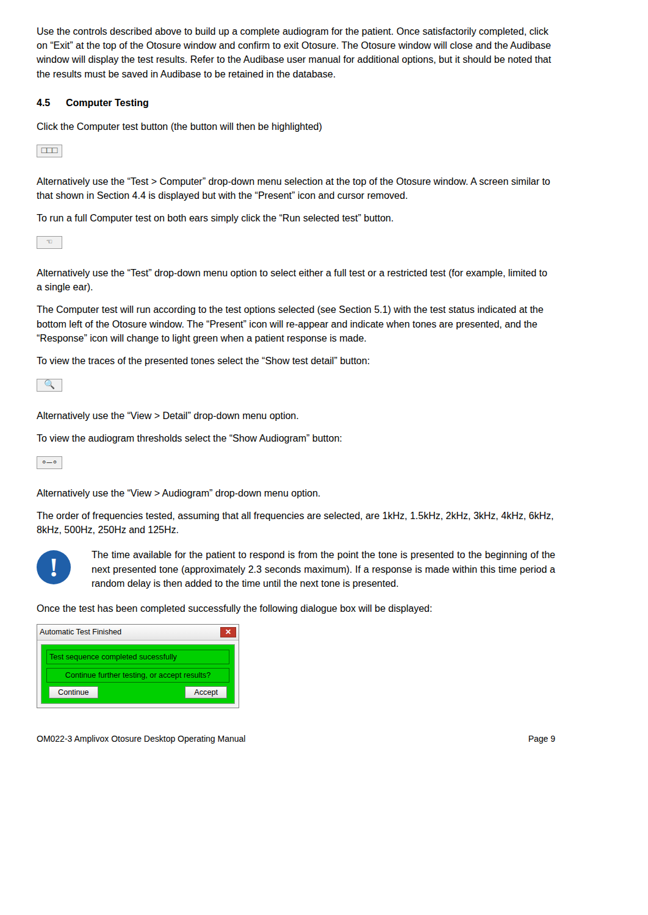Use the controls described above to build up a complete audiogram for the patient. Once satisfactorily completed, click on “Exit” at the top of the Otosure window and confirm to exit Otosure. The Otosure window will close and the Audibase window will display the test results. Refer to the Audibase user manual for additional options, but it should be noted that the results must be saved in Audibase to be retained in the database.
4.5 Computer Testing
Click the Computer test button (the button will then be highlighted)
□□□
Alternatively use the “Test > Computer” drop-down menu selection at the top of the Otosure window. A screen similar to that shown in Section 4.4 is displayed but with the “Present” icon and cursor removed.
To run a full Computer test on both ears simply click the “Run selected test” button.
☜
Alternatively use the “Test” drop-down menu option to select either a full test or a restricted test (for example, limited to a single ear).
The Computer test will run according to the test options selected (see Section 5.1) with the test status indicated at the bottom left of the Otosure window. The “Present” icon will re-appear and indicate when tones are presented, and the “Response” icon will change to light green when a patient response is made.
To view the traces of the presented tones select the “Show test detail” button:
🔍
Alternatively use the “View > Detail” drop-down menu option.
To view the audiogram thresholds select the “Show Audiogram” button:
∘—∘
Alternatively use the “View > Audiogram” drop-down menu option.
The order of frequencies tested, assuming that all frequencies are selected, are 1kHz, 1.5kHz, 2kHz, 3kHz, 4kHz, 6kHz, 8kHz, 500Hz, 250Hz and 125Hz.
!
The time available for the patient to respond is from the point the tone is presented to the beginning of the next presented tone (approximately 2.3 seconds maximum). If a response is made within this time period a random delay is then added to the time until the next tone is presented.
Once the test has been completed successfully the following dialogue box will be displayed:
Automatic Test Finished ✕
Test sequence completed sucessfully
Continue further testing, or accept results?
Continue Accept
OM022-3 Amplivox Otosure Desktop Operating Manual
Page 9